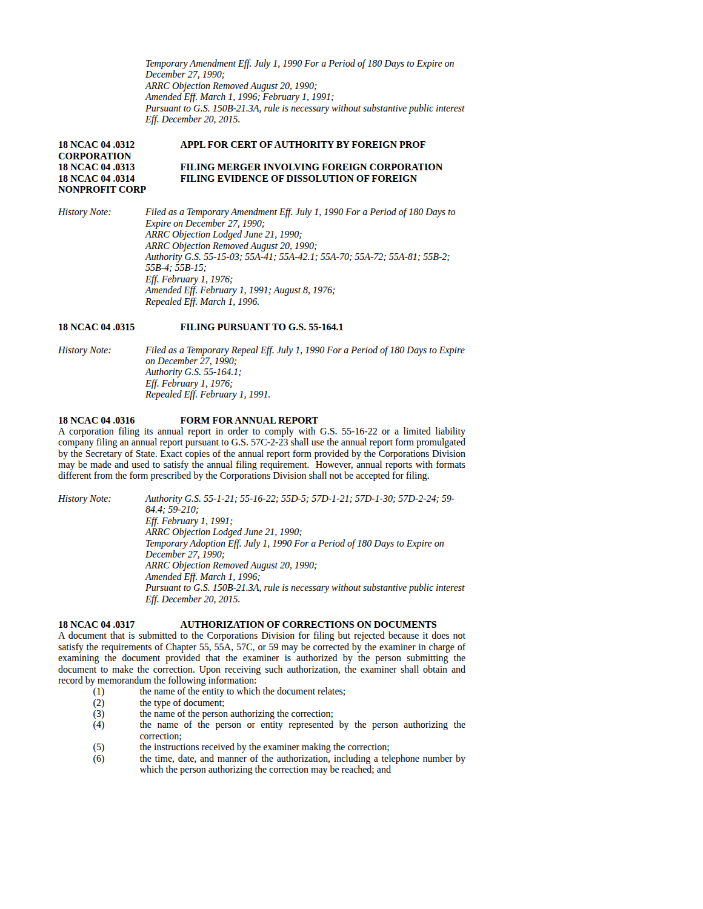Temporary Amendment Eff. July 1, 1990 For a Period of 180 Days to Expire on December 27, 1990;
ARRC Objection Removed August 20, 1990;
Amended Eff. March 1, 1996; February 1, 1991;
Pursuant to G.S. 150B-21.3A, rule is necessary without substantive public interest Eff. December 20, 2015.
18 NCAC 04 .0312 APPL FOR CERT OF AUTHORITY BY FOREIGN PROF CORPORATION
18 NCAC 04 .0313 FILING MERGER INVOLVING FOREIGN CORPORATION
18 NCAC 04 .0314 FILING EVIDENCE OF DISSOLUTION OF FOREIGN NONPROFIT CORP
History Note:
Filed as a Temporary Amendment Eff. July 1, 1990 For a Period of 180 Days to Expire on December 27, 1990;
ARRC Objection Lodged June 21, 1990;
ARRC Objection Removed August 20, 1990;
Authority G.S. 55-15-03; 55A-41; 55A-42.1; 55A-70; 55A-72; 55A-81; 55B-2; 55B-4; 55B-15;
Eff. February 1, 1976;
Amended Eff. February 1, 1991; August 8, 1976;
Repealed Eff. March 1, 1996.
18 NCAC 04 .0315 FILING PURSUANT TO G.S. 55-164.1
History Note:
Filed as a Temporary Repeal Eff. July 1, 1990 For a Period of 180 Days to Expire on December 27, 1990;
Authority G.S. 55-164.1;
Eff. February 1, 1976;
Repealed Eff. February 1, 1991.
18 NCAC 04 .0316 FORM FOR ANNUAL REPORT
A corporation filing its annual report in order to comply with G.S. 55-16-22 or a limited liability company filing an annual report pursuant to G.S. 57C-2-23 shall use the annual report form promulgated by the Secretary of State. Exact copies of the annual report form provided by the Corporations Division may be made and used to satisfy the annual filing requirement. However, annual reports with formats different from the form prescribed by the Corporations Division shall not be accepted for filing.
History Note:
Authority G.S. 55-1-21; 55-16-22; 55D-5; 57D-1-21; 57D-1-30; 57D-2-24; 59-84.4; 59-210;
Eff. February 1, 1991;
ARRC Objection Lodged June 21, 1990;
Temporary Adoption Eff. July 1, 1990 For a Period of 180 Days to Expire on December 27, 1990;
ARRC Objection Removed August 20, 1990;
Amended Eff. March 1, 1996;
Pursuant to G.S. 150B-21.3A, rule is necessary without substantive public interest Eff. December 20, 2015.
18 NCAC 04 .0317 AUTHORIZATION OF CORRECTIONS ON DOCUMENTS
A document that is submitted to the Corporations Division for filing but rejected because it does not satisfy the requirements of Chapter 55, 55A, 57C, or 59 may be corrected by the examiner in charge of examining the document provided that the examiner is authorized by the person submitting the document to make the correction. Upon receiving such authorization, the examiner shall obtain and record by memorandum the following information:
(1) the name of the entity to which the document relates;
(2) the type of document;
(3) the name of the person authorizing the correction;
(4) the name of the person or entity represented by the person authorizing the correction;
(5) the instructions received by the examiner making the correction;
(6) the time, date, and manner of the authorization, including a telephone number by which the person authorizing the correction may be reached; and